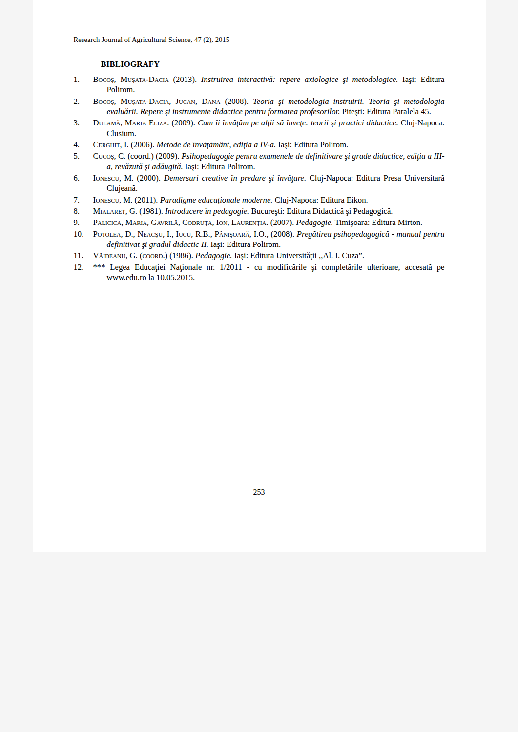Research Journal of Agricultural Science, 47 (2), 2015
BIBLIOGRAFY
1. Bocoş, Muşata-Dacia (2013). Instruirea interactivă: repere axiologice şi metodologice. Iaşi: Editura Polirom.
2. Bocoş, Muşata-Dacia, Jucan, Dana (2008). Teoria şi metodologia instruirii. Teoria şi metodologia evaluării. Repere şi instrumente didactice pentru formarea profesorilor. Piteşti: Editura Paralela 45.
3. Dulamă, Maria Eliza. (2009). Cum îi învăţăm pe alţii să înveţe: teorii şi practici didactice. Cluj-Napoca: Clusium.
4. Cerghit, I. (2006). Metode de învăţământ, ediţia a IV-a. Iaşi: Editura Polirom.
5. Cucoş, C. (coord.) (2009). Psihopedagogie pentru examenele de definitivare şi grade didactice, ediţia a III-a, revăzută şi adăugită. Iaşi: Editura Polirom.
6. Ionescu, M. (2000). Demersuri creative în predare şi învăţare. Cluj-Napoca: Editura Presa Universitară Clujeană.
7. Ionescu, M. (2011). Paradigme educaţionale moderne. Cluj-Napoca: Editura Eikon.
8. Mialaret, G. (1981). Introducere în pedagogie. Bucureşti: Editura Didactică şi Pedagogică.
9. Palicica, Maria, Gavrilă, Codruţa, Ion, Laurenţia. (2007). Pedagogie. Timişoara: Editura Mirton.
10. Potolea, D., Neacşu, I., Iucu, R.B., Pânişoară, I.O., (2008). Pregătirea psihopedagogică - manual pentru definitivat şi gradul didactic II. Iaşi: Editura Polirom.
11. Văideanu, G. (coord.) (1986). Pedagogie. Iaşi: Editura Universităţii ,,Al. I. Cuza”.
12. *** Legea Educaţiei Naţionale nr. 1/2011 - cu modificările şi completările ulterioare, accesată pe www.edu.ro la 10.05.2015.
253